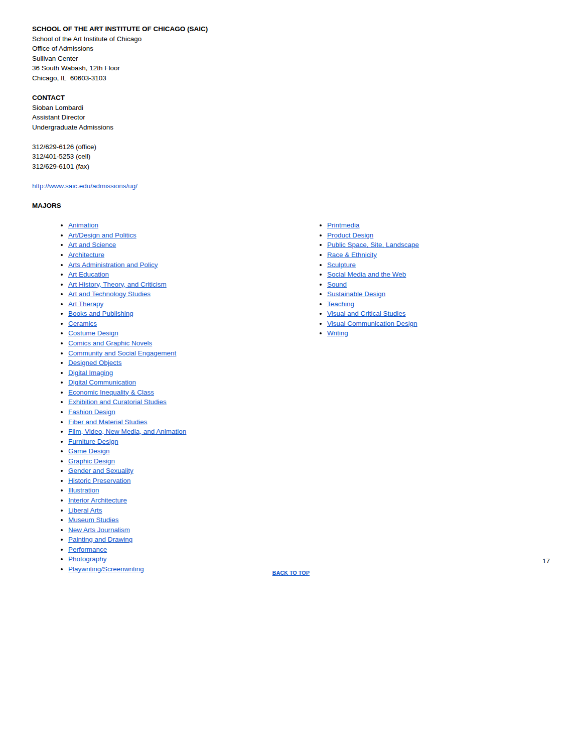SCHOOL OF THE ART INSTITUTE OF CHICAGO (SAIC)
School of the Art Institute of Chicago
Office of Admissions
Sullivan Center
36 South Wabash, 12th Floor
Chicago, IL 60603-3103
CONTACT
Sioban Lombardi
Assistant Director
Undergraduate Admissions
312/629-6126 (office)
312/401-5253 (cell)
312/629-6101 (fax)
http://www.saic.edu/admissions/ug/
MAJORS
Animation
Art/Design and Politics
Art and Science
Architecture
Arts Administration and Policy
Art Education
Art History, Theory, and Criticism
Art and Technology Studies
Art Therapy
Books and Publishing
Ceramics
Costume Design
Comics and Graphic Novels
Community and Social Engagement
Designed Objects
Digital Imaging
Digital Communication
Economic Inequality & Class
Exhibition and Curatorial Studies
Fashion Design
Fiber and Material Studies
Film, Video, New Media, and Animation
Furniture Design
Game Design
Graphic Design
Gender and Sexuality
Historic Preservation
Illustration
Interior Architecture
Liberal Arts
Museum Studies
New Arts Journalism
Painting and Drawing
Performance
Photography
Playwriting/Screenwriting
Printmedia
Product Design
Public Space, Site, Landscape
Race & Ethnicity
Sculpture
Social Media and the Web
Sound
Sustainable Design
Teaching
Visual and Critical Studies
Visual Communication Design
Writing
17
BACK TO TOP